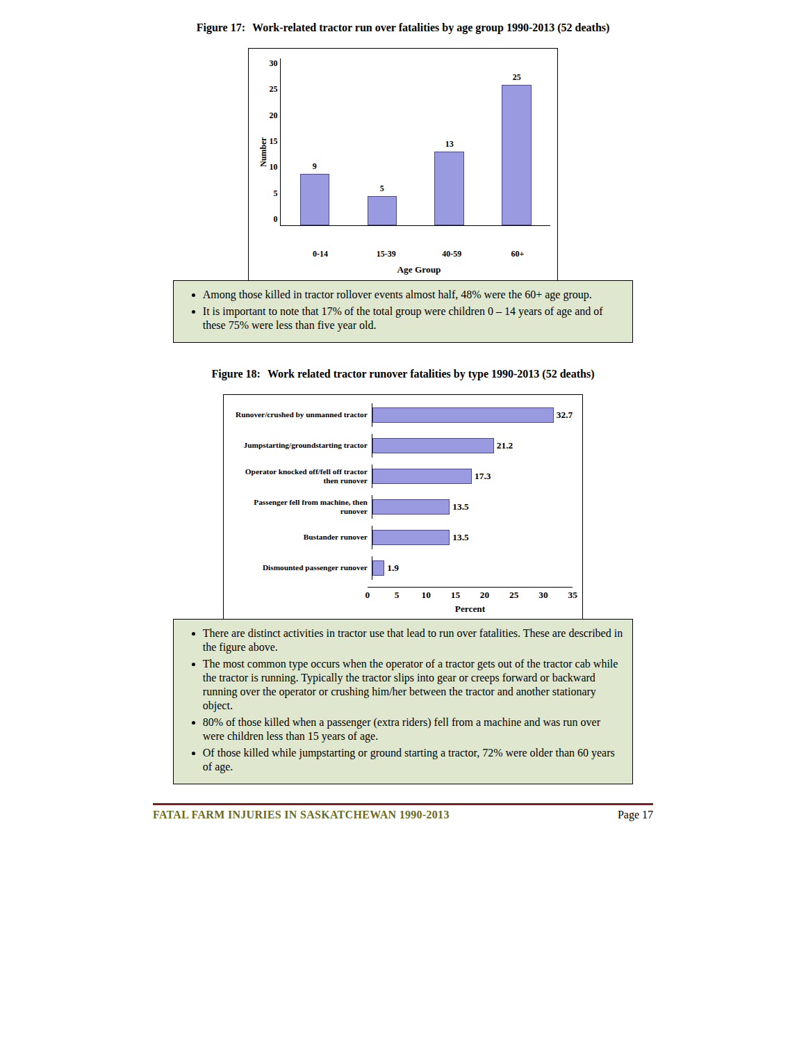Figure 17: Work-related tractor run over fatalities by age group 1990-2013 (52 deaths)
Number
30 25 20 15 10 5 0
9
5
13
25
0-14 15-39 40-59 60+
Age Group
Among those killed in tractor rollover events almost half, 48% were the 60+ age group.
It is important to note that 17% of the total group were children 0 – 14 years of age and of these 75% were less than five year old.
Figure 18: Work related tractor runover fatalities by type 1990-2013 (52 deaths)
Runover/crushed by unmanned tractor
32.7
Jumpstarting/groundstarting tractor
21.2
Operator knocked off/fell off tractor then runover
17.3
Passenger fell from machine, then runover
13.5
Bustander runover
13.5
Dismounted passenger runover
1.9
0 5 10 15 20 25 30 35
Percent
There are distinct activities in tractor use that lead to run over fatalities. These are described in the figure above.
The most common type occurs when the operator of a tractor gets out of the tractor cab while the tractor is running. Typically the tractor slips into gear or creeps forward or backward running over the operator or crushing him/her between the tractor and another stationary object.
80% of those killed when a passenger (extra riders) fell from a machine and was run over were children less than 15 years of age.
Of those killed while jumpstarting or ground starting a tractor, 72% were older than 60 years of age.
FATAL FARM INJURIES IN SASKATCHEWAN 1990-2013
Page 17